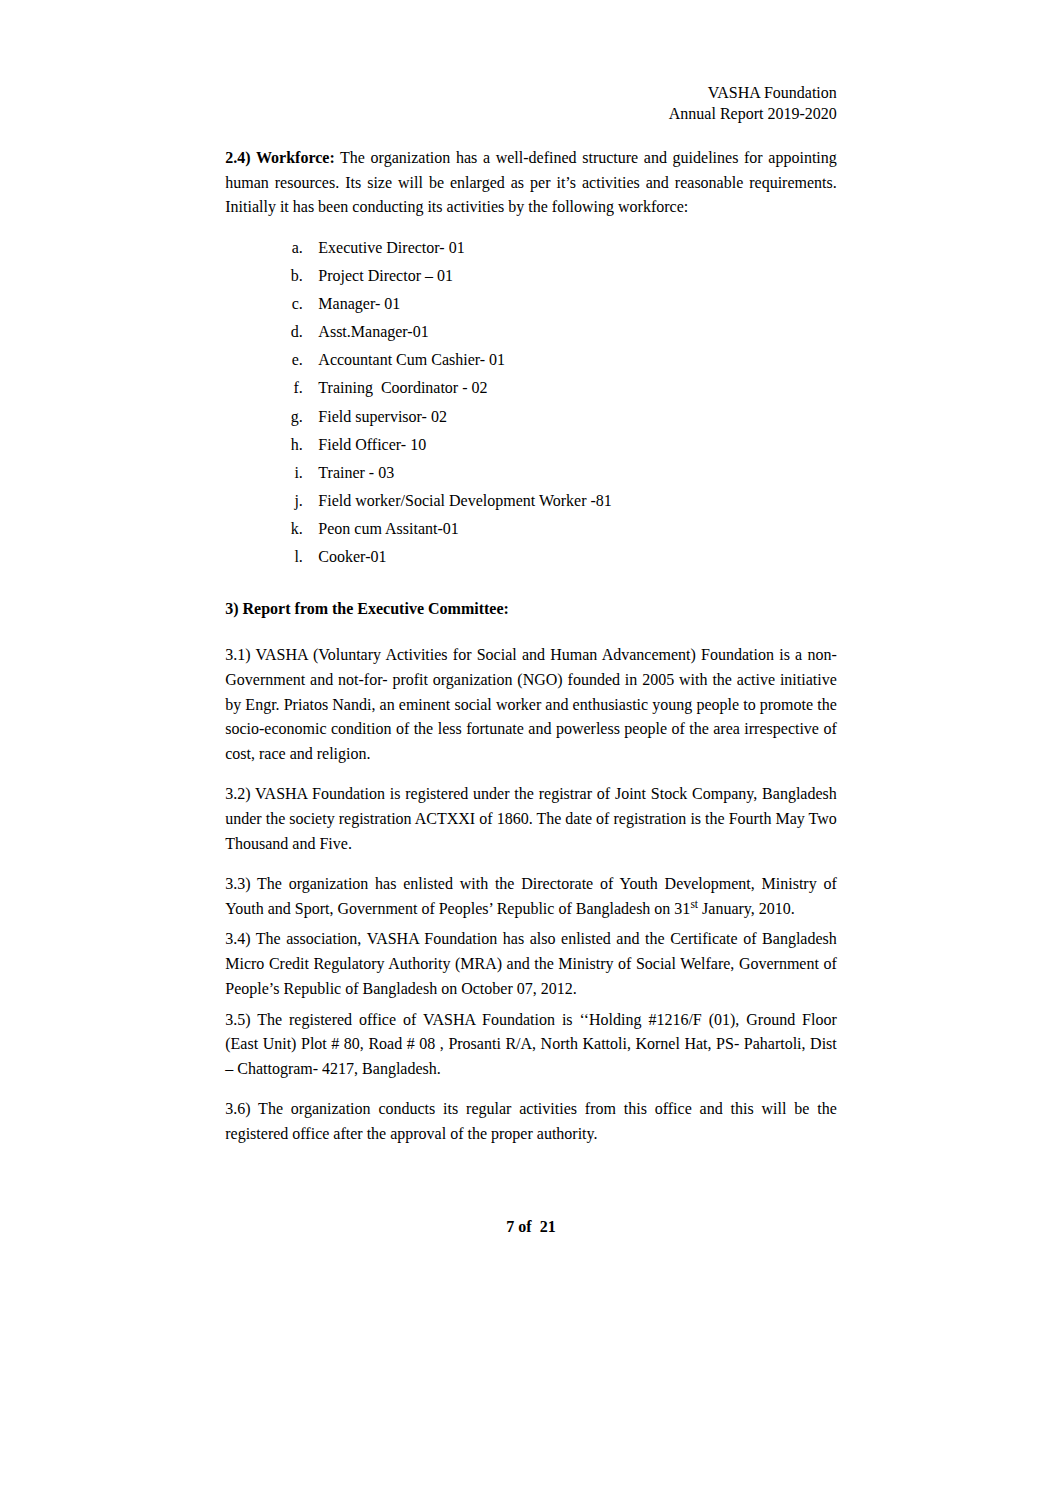VASHA Foundation Annual Report 2019-2020
2.4) Workforce: The organization has a well-defined structure and guidelines for appointing human resources. Its size will be enlarged as per it’s activities and reasonable requirements. Initially it has been conducting its activities by the following workforce:
Executive Director- 01
Project Director – 01
Manager- 01
Asst.Manager-01
Accountant Cum Cashier- 01
Training Coordinator - 02
Field supervisor- 02
Field Officer- 10
Trainer - 03
Field worker/Social Development Worker -81
Peon cum Assitant-01
Cooker-01
3) Report from the Executive Committee:
3.1) VASHA (Voluntary Activities for Social and Human Advancement) Foundation is a non- Government and not-for- profit organization (NGO) founded in 2005 with the active initiative by Engr. Priatos Nandi, an eminent social worker and enthusiastic young people to promote the socio-economic condition of the less fortunate and powerless people of the area irrespective of cost, race and religion.
3.2) VASHA Foundation is registered under the registrar of Joint Stock Company, Bangladesh under the society registration ACTXXI of 1860. The date of registration is the Fourth May Two Thousand and Five.
3.3) The organization has enlisted with the Directorate of Youth Development, Ministry of Youth and Sport, Government of Peoples’ Republic of Bangladesh on 31st January, 2010.
3.4) The association, VASHA Foundation has also enlisted and the Certificate of Bangladesh Micro Credit Regulatory Authority (MRA) and the Ministry of Social Welfare, Government of People’s Republic of Bangladesh on October 07, 2012.
3.5) The registered office of VASHA Foundation is ‘‘Holding #1216/F (01), Ground Floor (East Unit) Plot # 80, Road # 08 , Prosanti R/A, North Kattoli, Kornel Hat, PS- Pahartoli, Dist – Chattogram- 4217, Bangladesh.
3.6) The organization conducts its regular activities from this office and this will be the registered office after the approval of the proper authority.
7 of 21